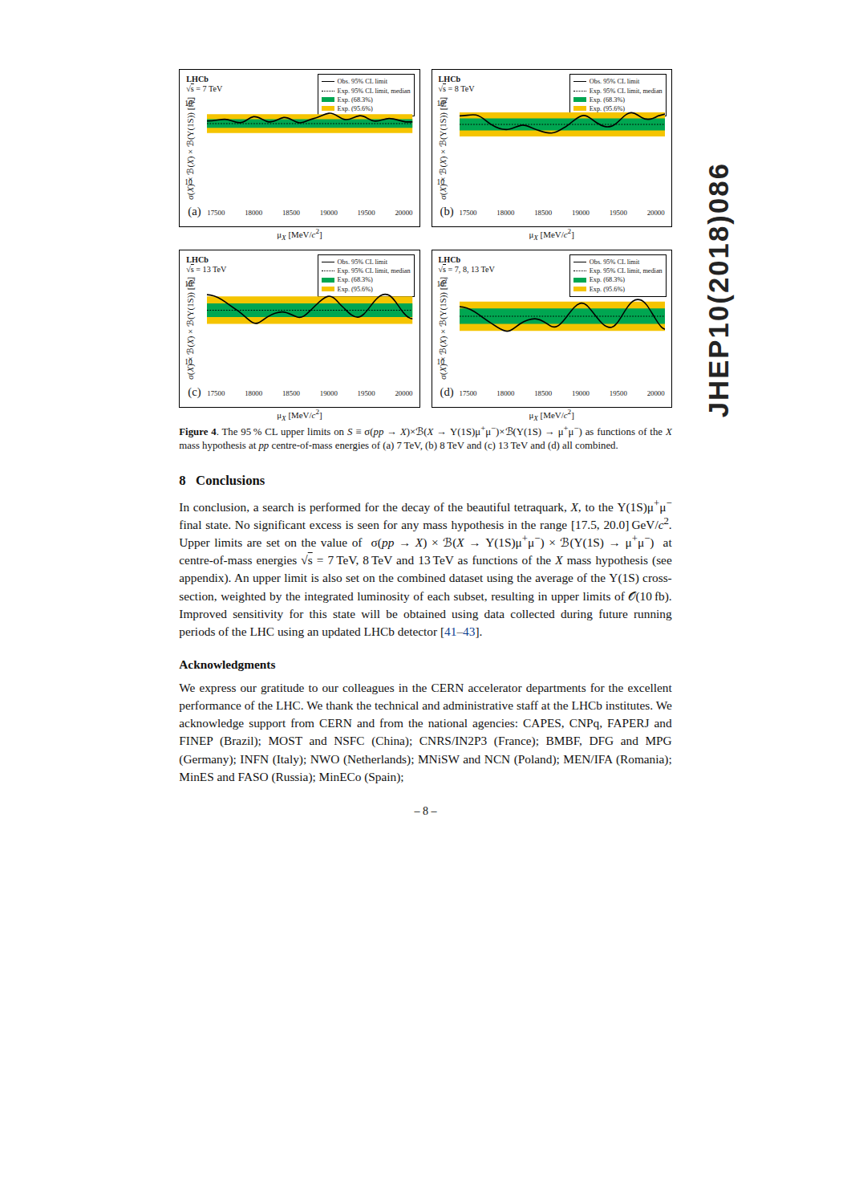JHEP10(2018)086
σ(X) × ℬ(X) × ℬ(Υ(1S)) [fb]
LHCb
√s = 7 TeV
Obs. 95% CL limit
Exp. 95% CL limit, median
Exp. (68.3%)
Exp. (95.6%)
102
10
175001800018500190001950020000
(a)
μX [MeV/c2]
σ(X) × ℬ(X) × ℬ(Υ(1S)) [fb]
LHCb
√s = 8 TeV
Obs. 95% CL limit
Exp. 95% CL limit, median
Exp. (68.3%)
Exp. (95.6%)
102
10
175001800018500190001950020000
(b)
μX [MeV/c2]
σ(X) × ℬ(X) × ℬ(Υ(1S)) [fb]
LHCb
√s = 13 TeV
Obs. 95% CL limit
Exp. 95% CL limit, median
Exp. (68.3%)
Exp. (95.6%)
102
10
175001800018500190001950020000
(c)
μX [MeV/c2]
σ(X) × ℬ(X) × ℬ(Υ(1S)) [fb]
LHCb
√s = 7, 8, 13 TeV
Obs. 95% CL limit
Exp. 95% CL limit, median
Exp. (68.3%)
Exp. (95.6%)
102
10
175001800018500190001950020000
(d)
μX [MeV/c2]
Figure 4. The 95 % CL upper limits on S ≡ σ(pp → X)×ℬ(X → Υ(1S)μ+μ−)×ℬ(Υ(1S) → μ+μ−) as functions of the X mass hypothesis at pp centre-of-mass energies of (a) 7 TeV, (b) 8 TeV and (c) 13 TeV and (d) all combined.
8 Conclusions
In conclusion, a search is performed for the decay of the beautiful tetraquark, X, to the Υ(1S)μ+μ− final state. No significant excess is seen for any mass hypothesis in the range [17.5, 20.0] GeV/c2. Upper limits are set on the value of σ(pp → X) × ℬ(X → Υ(1S)μ+μ−) × ℬ(Υ(1S) → μ+μ−) at centre-of-mass energies √s = 7 TeV, 8 TeV and 13 TeV as functions of the X mass hypothesis (see appendix). An upper limit is also set on the combined dataset using the average of the Υ(1S) cross-section, weighted by the integrated luminosity of each subset, resulting in upper limits of 𝒪(10 fb). Improved sensitivity for this state will be obtained using data collected during future running periods of the LHC using an updated LHCb detector [41–43].
Acknowledgments
We express our gratitude to our colleagues in the CERN accelerator departments for the excellent performance of the LHC. We thank the technical and administrative staff at the LHCb institutes. We acknowledge support from CERN and from the national agencies: CAPES, CNPq, FAPERJ and FINEP (Brazil); MOST and NSFC (China); CNRS/IN2P3 (France); BMBF, DFG and MPG (Germany); INFN (Italy); NWO (Netherlands); MNiSW and NCN (Poland); MEN/IFA (Romania); MinES and FASO (Russia); MinECo (Spain);
– 8 –